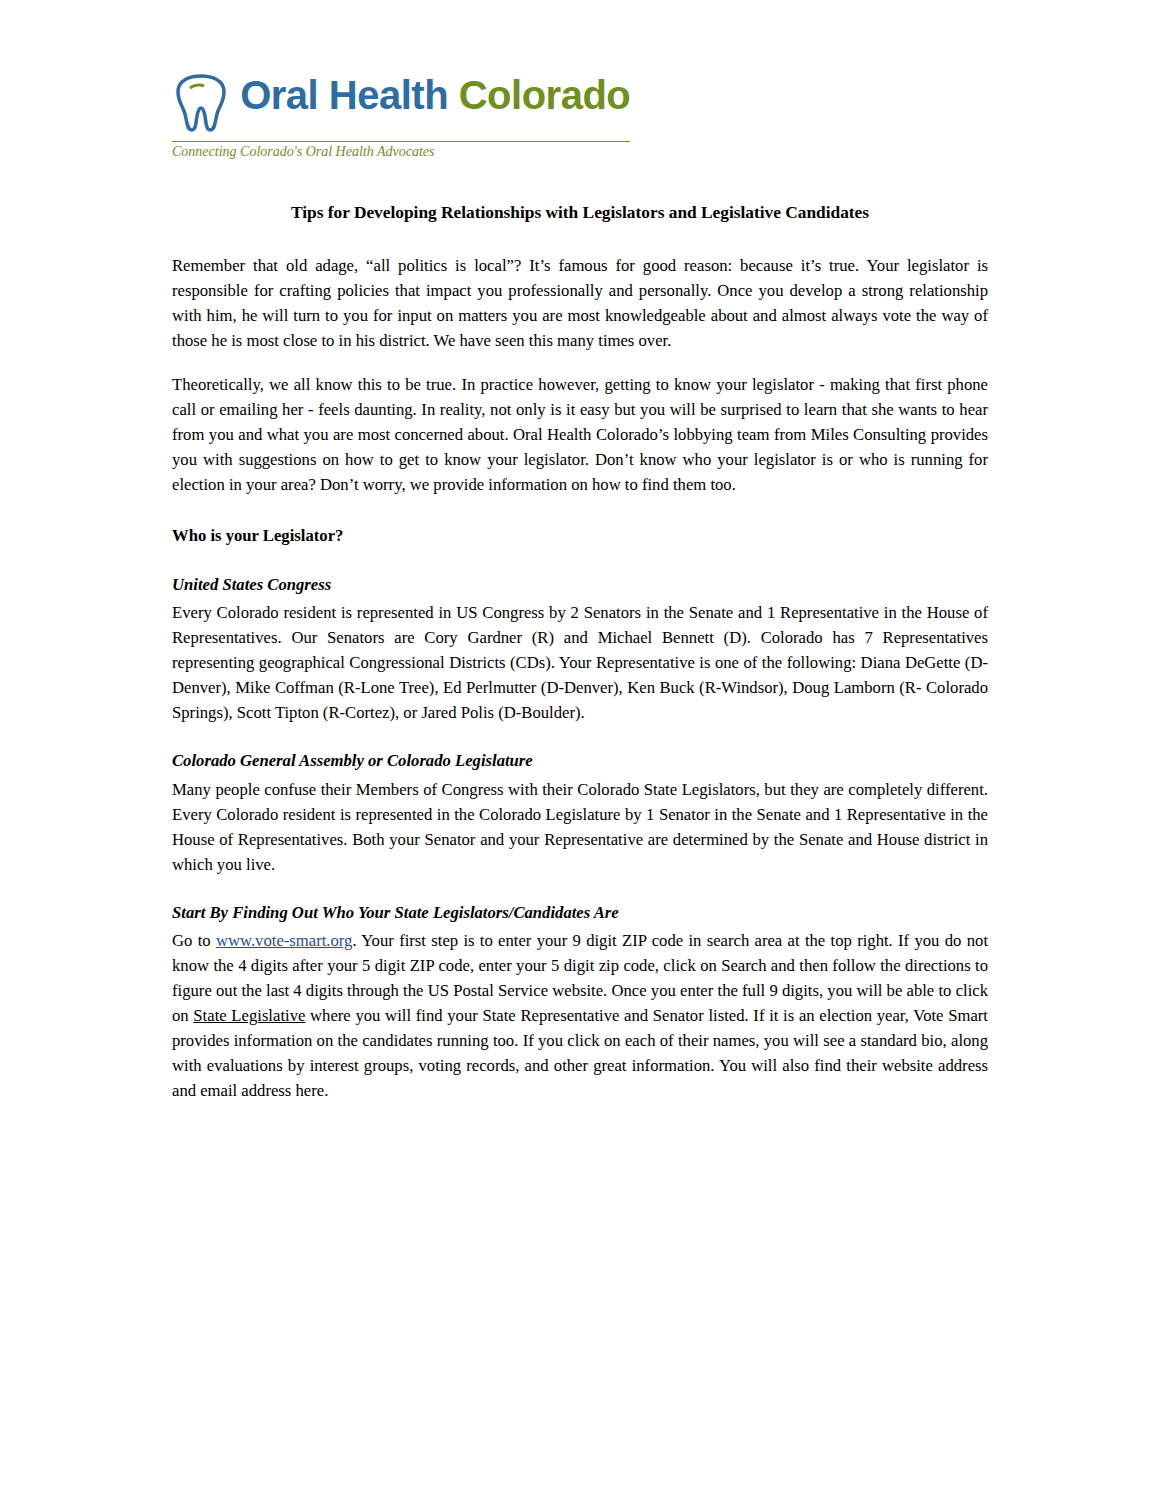Oral Health Colorado
Connecting Colorado's Oral Health Advocates
Tips for Developing Relationships with Legislators and Legislative Candidates
Remember that old adage, “all politics is local”? It’s famous for good reason: because it’s true. Your legislator is responsible for crafting policies that impact you professionally and personally. Once you develop a strong relationship with him, he will turn to you for input on matters you are most knowledgeable about and almost always vote the way of those he is most close to in his district. We have seen this many times over.
Theoretically, we all know this to be true. In practice however, getting to know your legislator - making that first phone call or emailing her - feels daunting. In reality, not only is it easy but you will be surprised to learn that she wants to hear from you and what you are most concerned about. Oral Health Colorado’s lobbying team from Miles Consulting provides you with suggestions on how to get to know your legislator. Don’t know who your legislator is or who is running for election in your area? Don’t worry, we provide information on how to find them too.
Who is your Legislator?
United States Congress
Every Colorado resident is represented in US Congress by 2 Senators in the Senate and 1 Representative in the House of Representatives. Our Senators are Cory Gardner (R) and Michael Bennett (D). Colorado has 7 Representatives representing geographical Congressional Districts (CDs). Your Representative is one of the following: Diana DeGette (D-Denver), Mike Coffman (R-Lone Tree), Ed Perlmutter (D-Denver), Ken Buck (R-Windsor), Doug Lamborn (R- Colorado Springs), Scott Tipton (R-Cortez), or Jared Polis (D-Boulder).
Colorado General Assembly or Colorado Legislature
Many people confuse their Members of Congress with their Colorado State Legislators, but they are completely different. Every Colorado resident is represented in the Colorado Legislature by 1 Senator in the Senate and 1 Representative in the House of Representatives. Both your Senator and your Representative are determined by the Senate and House district in which you live.
Start By Finding Out Who Your State Legislators/Candidates Are
Go to www.vote-smart.org. Your first step is to enter your 9 digit ZIP code in search area at the top right. If you do not know the 4 digits after your 5 digit ZIP code, enter your 5 digit zip code, click on Search and then follow the directions to figure out the last 4 digits through the US Postal Service website. Once you enter the full 9 digits, you will be able to click on State Legislative where you will find your State Representative and Senator listed. If it is an election year, Vote Smart provides information on the candidates running too. If you click on each of their names, you will see a standard bio, along with evaluations by interest groups, voting records, and other great information. You will also find their website address and email address here.